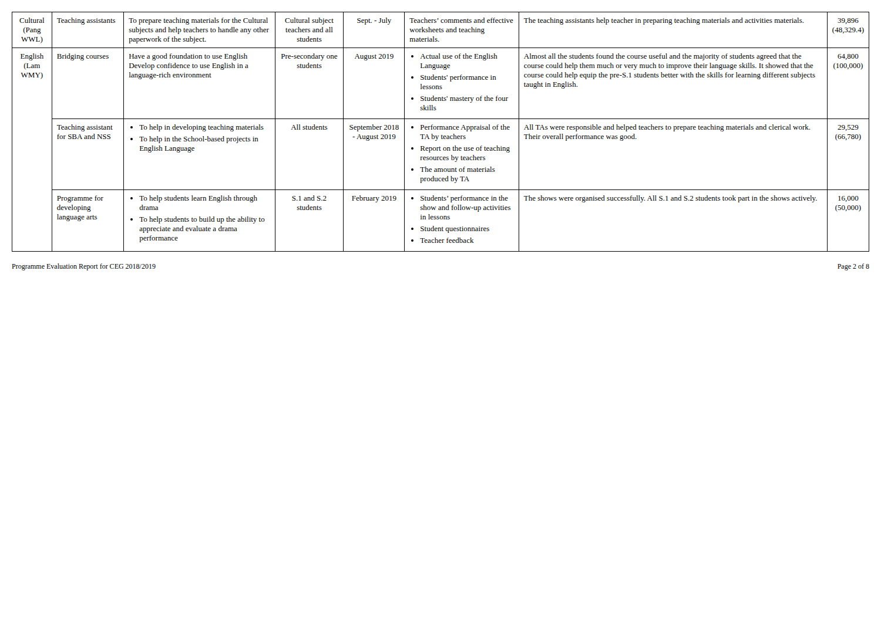| Cultural (Pang WWL) | Teaching assistants | To prepare teaching materials for the Cultural subjects and help teachers to handle any other paperwork of the subject. | Cultural subject teachers and all students | Sept. - July | Teachers’ comments and effective worksheets and teaching materials. | The teaching assistants help teacher in preparing teaching materials and activities materials. | 39,896 (48,329.4) |
| English (Lam WMY) | Bridging courses | Have a good foundation to use English Develop confidence to use English in a language-rich environment | Pre-secondary one students | August 2019 | Actual use of the English Language Students' performance in lessons Students' mastery of the four skills | Almost all the students found the course useful and the majority of students agreed that the course could help them much or very much to improve their language skills. It showed that the course could help equip the pre-S.1 students better with the skills for learning different subjects taught in English. | 64,800 (100,000) |
| Teaching assistant for SBA and NSS | To help in developing teaching materials To help in the School-based projects in English Language | All students | September 2018 - August 2019 | Performance Appraisal of the TA by teachers Report on the use of teaching resources by teachers The amount of materials produced by TA | All TAs were responsible and helped teachers to prepare teaching materials and clerical work. Their overall performance was good. | 29,529 (66,780) |
| Programme for developing language arts | To help students learn English through drama To help students to build up the ability to appreciate and evaluate a drama performance | S.1 and S.2 students | February 2019 | Students’ performance in the show and follow-up activities in lessons Student questionnaires Teacher feedback | The shows were organised successfully. All S.1 and S.2 students took part in the shows actively. | 16,000 (50,000) |
Programme Evaluation Report for CEG 2018/2019 Page 2 of 8